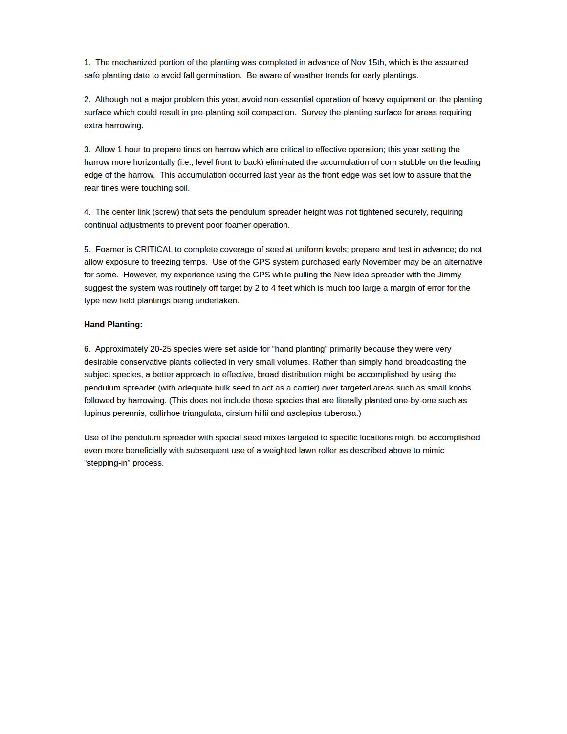1. The mechanized portion of the planting was completed in advance of Nov 15th, which is the assumed safe planting date to avoid fall germination. Be aware of weather trends for early plantings.
2. Although not a major problem this year, avoid non-essential operation of heavy equipment on the planting surface which could result in pre-planting soil compaction. Survey the planting surface for areas requiring extra harrowing.
3. Allow 1 hour to prepare tines on harrow which are critical to effective operation; this year setting the harrow more horizontally (i.e., level front to back) eliminated the accumulation of corn stubble on the leading edge of the harrow. This accumulation occurred last year as the front edge was set low to assure that the rear tines were touching soil.
4. The center link (screw) that sets the pendulum spreader height was not tightened securely, requiring continual adjustments to prevent poor foamer operation.
5. Foamer is CRITICAL to complete coverage of seed at uniform levels; prepare and test in advance; do not allow exposure to freezing temps. Use of the GPS system purchased early November may be an alternative for some. However, my experience using the GPS while pulling the New Idea spreader with the Jimmy suggest the system was routinely off target by 2 to 4 feet which is much too large a margin of error for the type new field plantings being undertaken.
Hand Planting:
6. Approximately 20-25 species were set aside for “hand planting” primarily because they were very desirable conservative plants collected in very small volumes. Rather than simply hand broadcasting the subject species, a better approach to effective, broad distribution might be accomplished by using the pendulum spreader (with adequate bulk seed to act as a carrier) over targeted areas such as small knobs followed by harrowing. (This does not include those species that are literally planted one-by-one such as lupinus perennis, callirhoe triangulata, cirsium hillii and asclepias tuberosa.)
Use of the pendulum spreader with special seed mixes targeted to specific locations might be accomplished even more beneficially with subsequent use of a weighted lawn roller as described above to mimic “stepping-in” process.